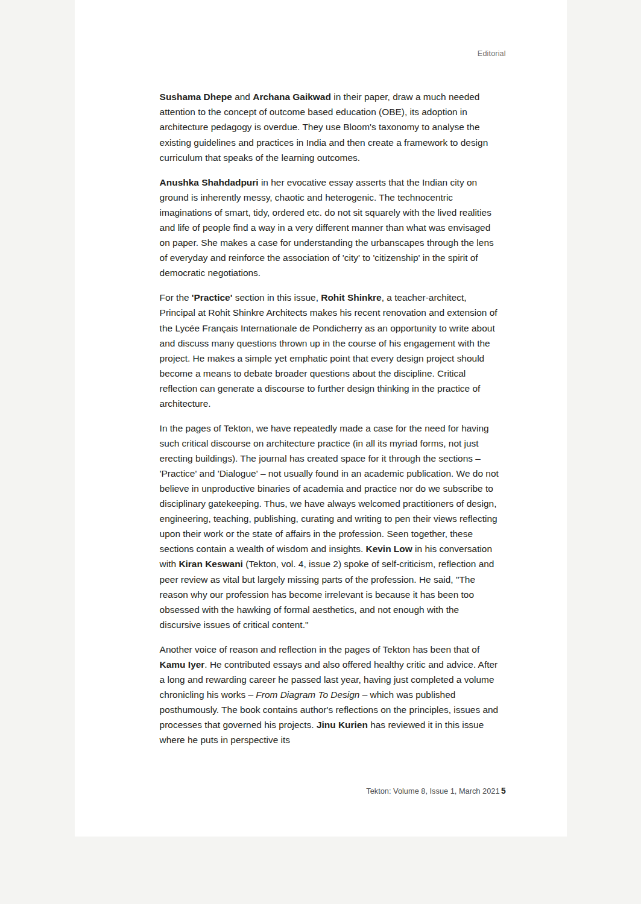Editorial
Sushama Dhepe and Archana Gaikwad in their paper, draw a much needed attention to the concept of outcome based education (OBE), its adoption in architecture pedagogy is overdue. They use Bloom's taxonomy to analyse the existing guidelines and practices in India and then create a framework to design curriculum that speaks of the learning outcomes.
Anushka Shahdadpuri in her evocative essay asserts that the Indian city on ground is inherently messy, chaotic and heterogenic. The technocentric imaginations of smart, tidy, ordered etc. do not sit squarely with the lived realities and life of people find a way in a very different manner than what was envisaged on paper. She makes a case for understanding the urbanscapes through the lens of everyday and reinforce the association of 'city' to 'citizenship' in the spirit of democratic negotiations.
For the 'Practice' section in this issue, Rohit Shinkre, a teacher-architect, Principal at Rohit Shinkre Architects makes his recent renovation and extension of the Lycée Français Internationale de Pondicherry as an opportunity to write about and discuss many questions thrown up in the course of his engagement with the project. He makes a simple yet emphatic point that every design project should become a means to debate broader questions about the discipline. Critical reflection can generate a discourse to further design thinking in the practice of architecture.
In the pages of Tekton, we have repeatedly made a case for the need for having such critical discourse on architecture practice (in all its myriad forms, not just erecting buildings). The journal has created space for it through the sections – 'Practice' and 'Dialogue' – not usually found in an academic publication. We do not believe in unproductive binaries of academia and practice nor do we subscribe to disciplinary gatekeeping. Thus, we have always welcomed practitioners of design, engineering, teaching, publishing, curating and writing to pen their views reflecting upon their work or the state of affairs in the profession. Seen together, these sections contain a wealth of wisdom and insights. Kevin Low in his conversation with Kiran Keswani (Tekton, vol. 4, issue 2) spoke of self-criticism, reflection and peer review as vital but largely missing parts of the profession. He said, "The reason why our profession has become irrelevant is because it has been too obsessed with the hawking of formal aesthetics, and not enough with the discursive issues of critical content."
Another voice of reason and reflection in the pages of Tekton has been that of Kamu Iyer. He contributed essays and also offered healthy critic and advice. After a long and rewarding career he passed last year, having just completed a volume chronicling his works – From Diagram To Design – which was published posthumously. The book contains author's reflections on the principles, issues and processes that governed his projects. Jinu Kurien has reviewed it in this issue where he puts in perspective its
Tekton: Volume 8, Issue 1, March 20215